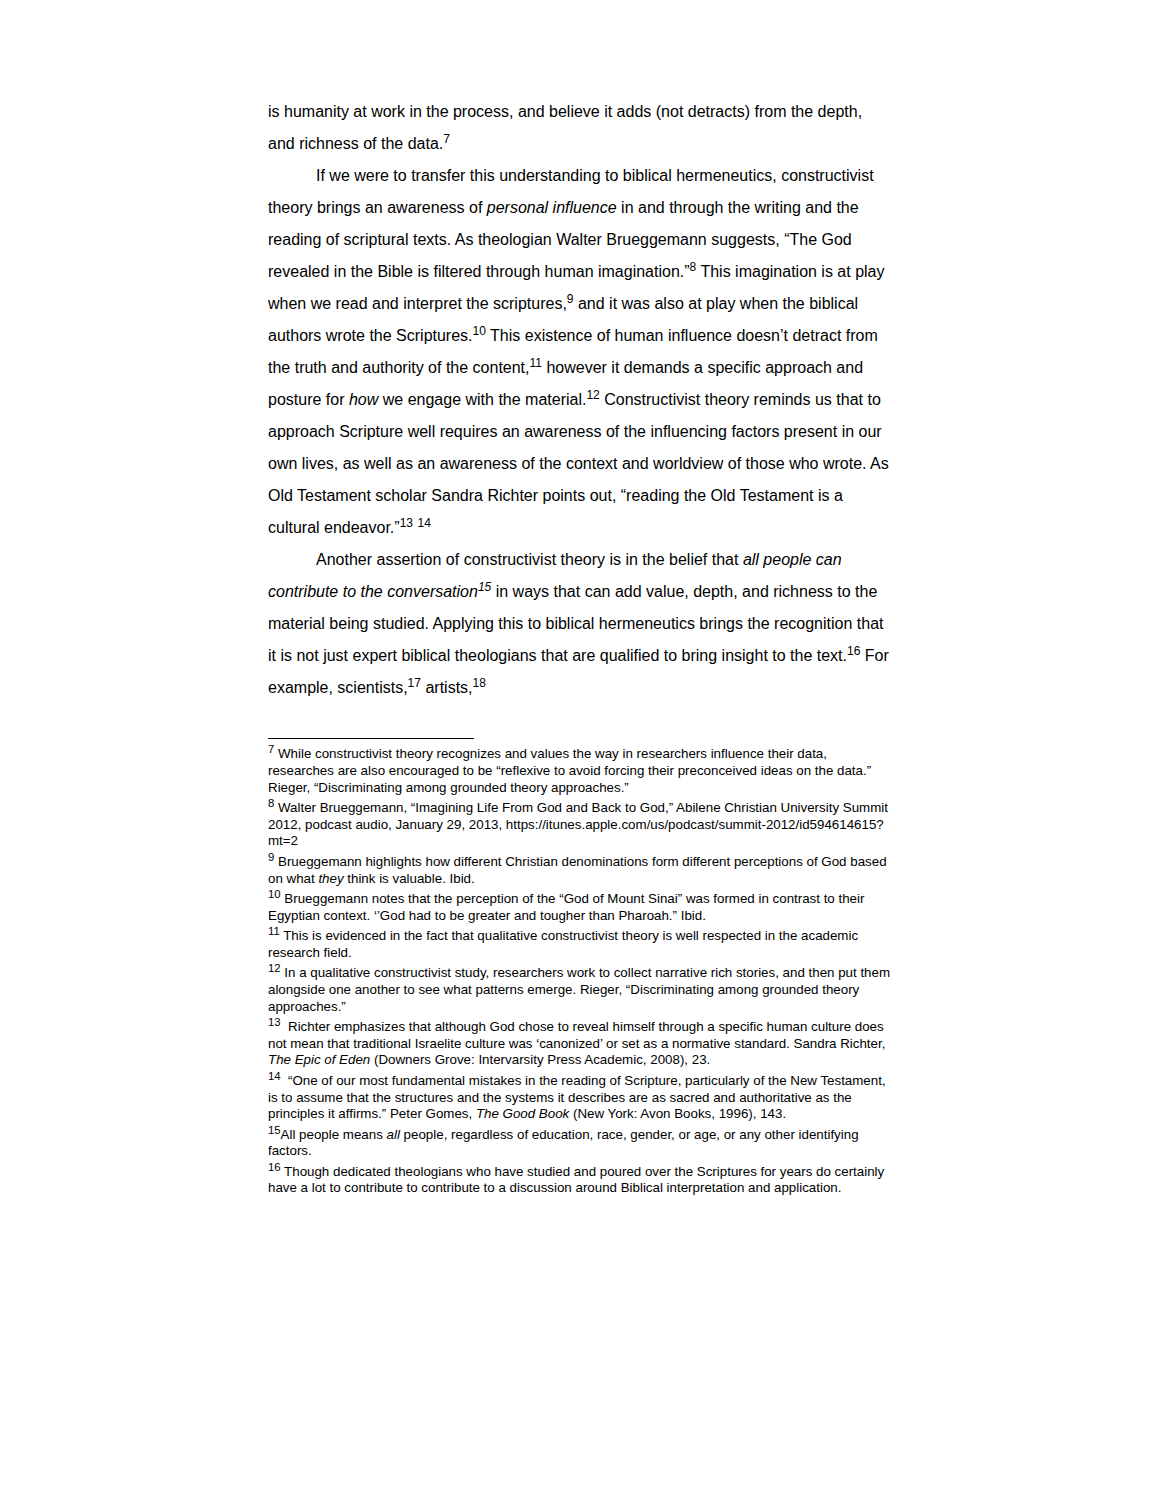is humanity at work in the process, and believe it adds (not detracts) from the depth, and richness of the data.7
If we were to transfer this understanding to biblical hermeneutics, constructivist theory brings an awareness of personal influence in and through the writing and the reading of scriptural texts. As theologian Walter Brueggemann suggests, “The God revealed in the Bible is filtered through human imagination.”8 This imagination is at play when we read and interpret the scriptures,9 and it was also at play when the biblical authors wrote the Scriptures.10 This existence of human influence doesn’t detract from the truth and authority of the content,11 however it demands a specific approach and posture for how we engage with the material.12 Constructivist theory reminds us that to approach Scripture well requires an awareness of the influencing factors present in our own lives, as well as an awareness of the context and worldview of those who wrote. As Old Testament scholar Sandra Richter points out, “reading the Old Testament is a cultural endeavor.”13 14
Another assertion of constructivist theory is in the belief that all people can contribute to the conversation15 in ways that can add value, depth, and richness to the material being studied. Applying this to biblical hermeneutics brings the recognition that it is not just expert biblical theologians that are qualified to bring insight to the text.16 For example, scientists,17 artists,18
7 While constructivist theory recognizes and values the way in researchers influence their data, researches are also encouraged to be “reflexive to avoid forcing their preconceived ideas on the data.” Rieger, “Discriminating among grounded theory approaches.”
8 Walter Brueggemann, “Imagining Life From God and Back to God,” Abilene Christian University Summit 2012, podcast audio, January 29, 2013, https://itunes.apple.com/us/podcast/summit-2012/id594614615?mt=2
9 Brueggemann highlights how different Christian denominations form different perceptions of God based on what they think is valuable. Ibid.
10 Brueggemann notes that the perception of the “God of Mount Sinai” was formed in contrast to their Egyptian context. ‘’God had to be greater and tougher than Pharoah.” Ibid.
11 This is evidenced in the fact that qualitative constructivist theory is well respected in the academic research field.
12 In a qualitative constructivist study, researchers work to collect narrative rich stories, and then put them alongside one another to see what patterns emerge. Rieger, “Discriminating among grounded theory approaches.”
13 Richter emphasizes that although God chose to reveal himself through a specific human culture does not mean that traditional Israelite culture was ‘canonized’ or set as a normative standard. Sandra Richter, The Epic of Eden (Downers Grove: Intervarsity Press Academic, 2008), 23.
14 “One of our most fundamental mistakes in the reading of Scripture, particularly of the New Testament, is to assume that the structures and the systems it describes are as sacred and authoritative as the principles it affirms.” Peter Gomes, The Good Book (New York: Avon Books, 1996), 143.
15All people means all people, regardless of education, race, gender, or age, or any other identifying factors.
16 Though dedicated theologians who have studied and poured over the Scriptures for years do certainly have a lot to contribute to contribute to a discussion around Biblical interpretation and application.